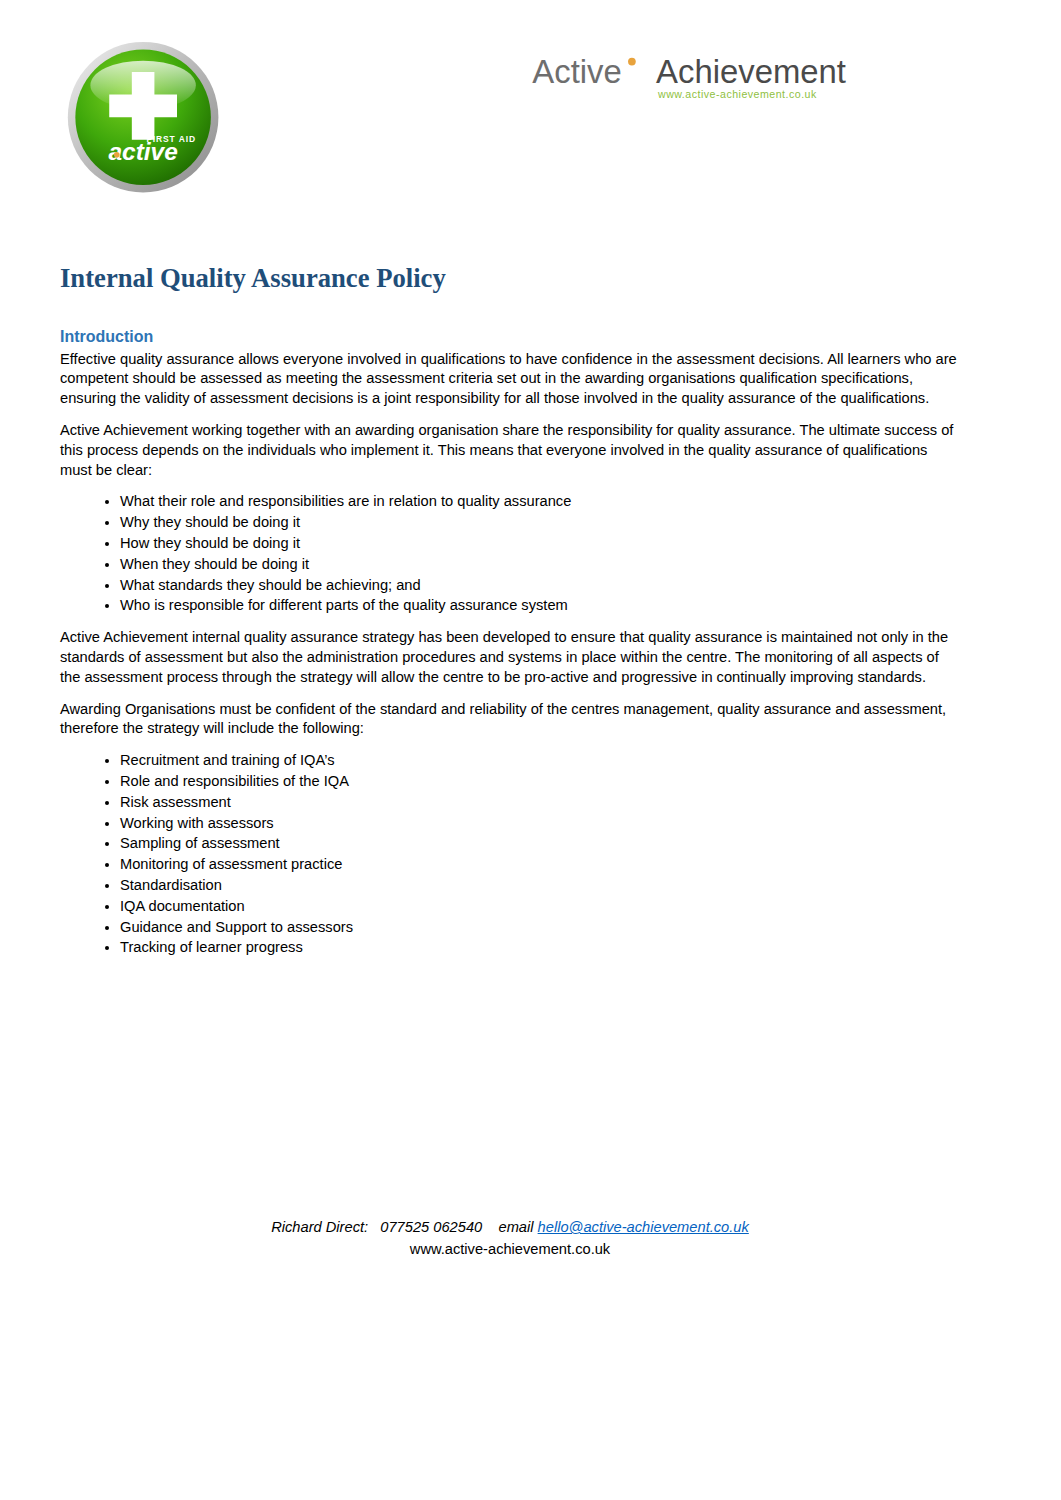active FIRST AID
Active Achievement www.active-achievement.co.uk
Internal Quality Assurance Policy
Introduction
Effective quality assurance allows everyone involved in qualifications to have confidence in the assessment decisions. All learners who are competent should be assessed as meeting the assessment criteria set out in the awarding organisations qualification specifications, ensuring the validity of assessment decisions is a joint responsibility for all those involved in the quality assurance of the qualifications.
Active Achievement working together with an awarding organisation share the responsibility for quality assurance. The ultimate success of this process depends on the individuals who implement it. This means that everyone involved in the quality assurance of qualifications must be clear:
What their role and responsibilities are in relation to quality assurance
Why they should be doing it
How they should be doing it
When they should be doing it
What standards they should be achieving; and
Who is responsible for different parts of the quality assurance system
Active Achievement internal quality assurance strategy has been developed to ensure that quality assurance is maintained not only in the standards of assessment but also the administration procedures and systems in place within the centre. The monitoring of all aspects of the assessment process through the strategy will allow the centre to be pro-active and progressive in continually improving standards.
Awarding Organisations must be confident of the standard and reliability of the centres management, quality assurance and assessment, therefore the strategy will include the following:
Recruitment and training of IQA’s
Role and responsibilities of the IQA
Risk assessment
Working with assessors
Sampling of assessment
Monitoring of assessment practice
Standardisation
IQA documentation
Guidance and Support to assessors
Tracking of learner progress
Richard Direct: 077525 062540 email hello@active-achievement.co.uk www.active-achievement.co.uk